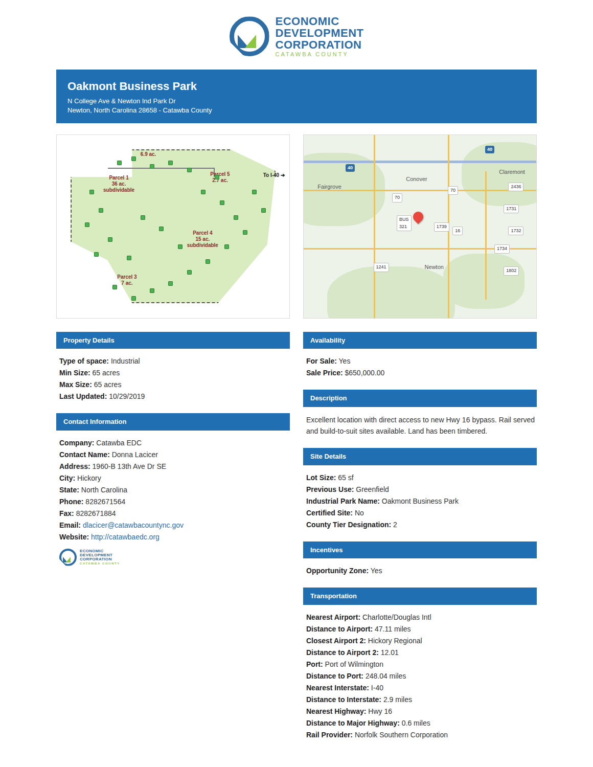ECONOMIC
DEVELOPMENT
CORPORATION
CATAWBA COUNTY
Oakmont Business Park
N College Ave & Newton Ind Park Dr
Newton, North Carolina 28658 - Catawba County
6.9 ac.
Parcel 1
36 ac.
subdividable
Parcel 5
2.7 ac.
Parcel 4
15 ac.
subdividable
Parcel 3
7 ac.
To I-40 ➔
40
40
70
70
2436
1731
1732
1734
1802
1739
16
BUS
321
1241
Fairgrove
Conover
Claremont
Newton
Property Details
Type of space: Industrial
Min Size: 65 acres
Max Size: 65 acres
Last Updated: 10/29/2019
Contact Information
Company: Catawba EDC
Contact Name: Donna Lacicer
Address: 1960-B 13th Ave Dr SE
City: Hickory
State: North Carolina
Phone: 8282671564
Fax: 8282671884
Email: dlacicer@catawbacountync.gov
Website: http://catawbaedc.org
ECONOMIC DEVELOPMENT CORPORATION CATAWBA COUNTY
Availability
For Sale: Yes
Sale Price: $650,000.00
Description
Excellent location with direct access to new Hwy 16 bypass. Rail served and build-to-suit sites available. Land has been timbered.
Site Details
Lot Size: 65 sf
Previous Use: Greenfield
Industrial Park Name: Oakmont Business Park
Certified Site: No
County Tier Designation: 2
Incentives
Opportunity Zone: Yes
Transportation
Nearest Airport: Charlotte/Douglas Intl
Distance to Airport: 47.11 miles
Closest Airport 2: Hickory Regional
Distance to Airport 2: 12.01
Port: Port of Wilmington
Distance to Port: 248.04 miles
Nearest Interstate: I-40
Distance to Interstate: 2.9 miles
Nearest Highway: Hwy 16
Distance to Major Highway: 0.6 miles
Rail Provider: Norfolk Southern Corporation